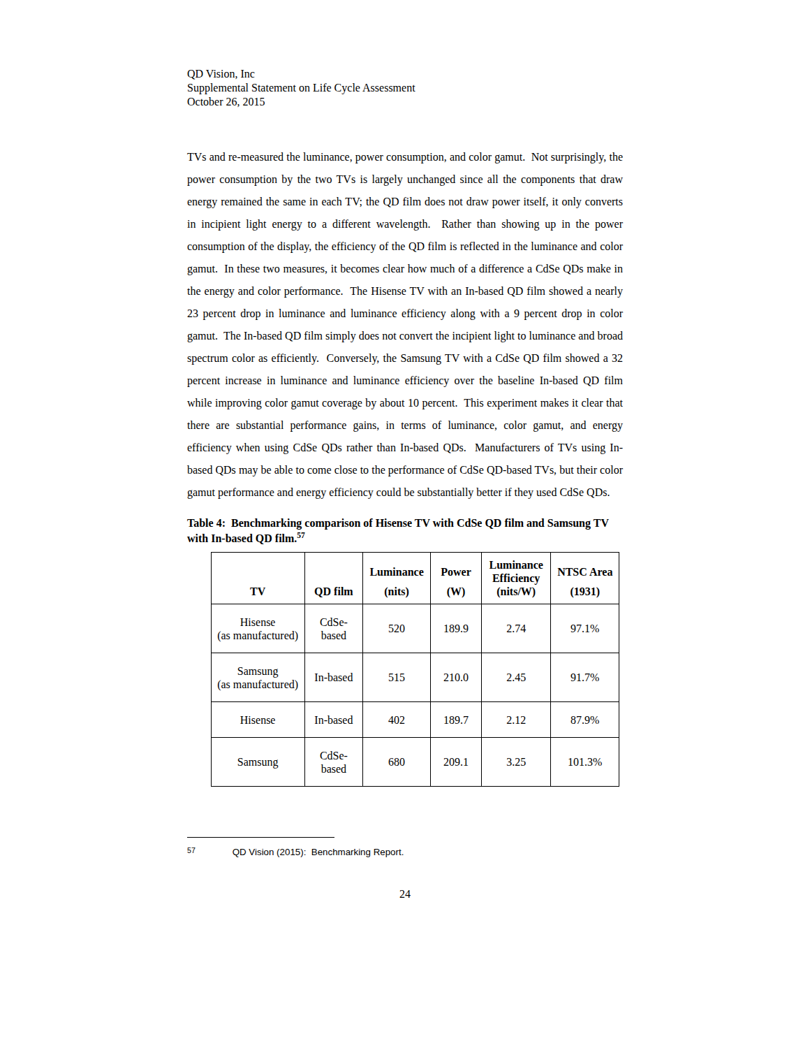QD Vision, Inc
Supplemental Statement on Life Cycle Assessment
October 26, 2015
TVs and re-measured the luminance, power consumption, and color gamut. Not surprisingly, the power consumption by the two TVs is largely unchanged since all the components that draw energy remained the same in each TV; the QD film does not draw power itself, it only converts in incipient light energy to a different wavelength. Rather than showing up in the power consumption of the display, the efficiency of the QD film is reflected in the luminance and color gamut. In these two measures, it becomes clear how much of a difference a CdSe QDs make in the energy and color performance. The Hisense TV with an In-based QD film showed a nearly 23 percent drop in luminance and luminance efficiency along with a 9 percent drop in color gamut. The In-based QD film simply does not convert the incipient light to luminance and broad spectrum color as efficiently. Conversely, the Samsung TV with a CdSe QD film showed a 32 percent increase in luminance and luminance efficiency over the baseline In-based QD film while improving color gamut coverage by about 10 percent. This experiment makes it clear that there are substantial performance gains, in terms of luminance, color gamut, and energy efficiency when using CdSe QDs rather than In-based QDs. Manufacturers of TVs using In-based QDs may be able to come close to the performance of CdSe QD-based TVs, but their color gamut performance and energy efficiency could be substantially better if they used CdSe QDs.
Table 4: Benchmarking comparison of Hisense TV with CdSe QD film and Samsung TV with In-based QD film.57
| | | Luminance | Power | Luminance Efficiency | NTSC Area |
| --- | --- | --- | --- | --- | --- |
| TV | QD film | (nits) | (W) | (nits/W) | (1931) |
| Hisense (as manufactured) | CdSe- based | 520 | 189.9 | 2.74 | 97.1% |
| Samsung (as manufactured) | In-based | 515 | 210.0 | 2.45 | 91.7% |
| Hisense | In-based | 402 | 189.7 | 2.12 | 87.9% |
| Samsung | CdSe- based | 680 | 209.1 | 3.25 | 101.3% |
57 QD Vision (2015): Benchmarking Report.
24